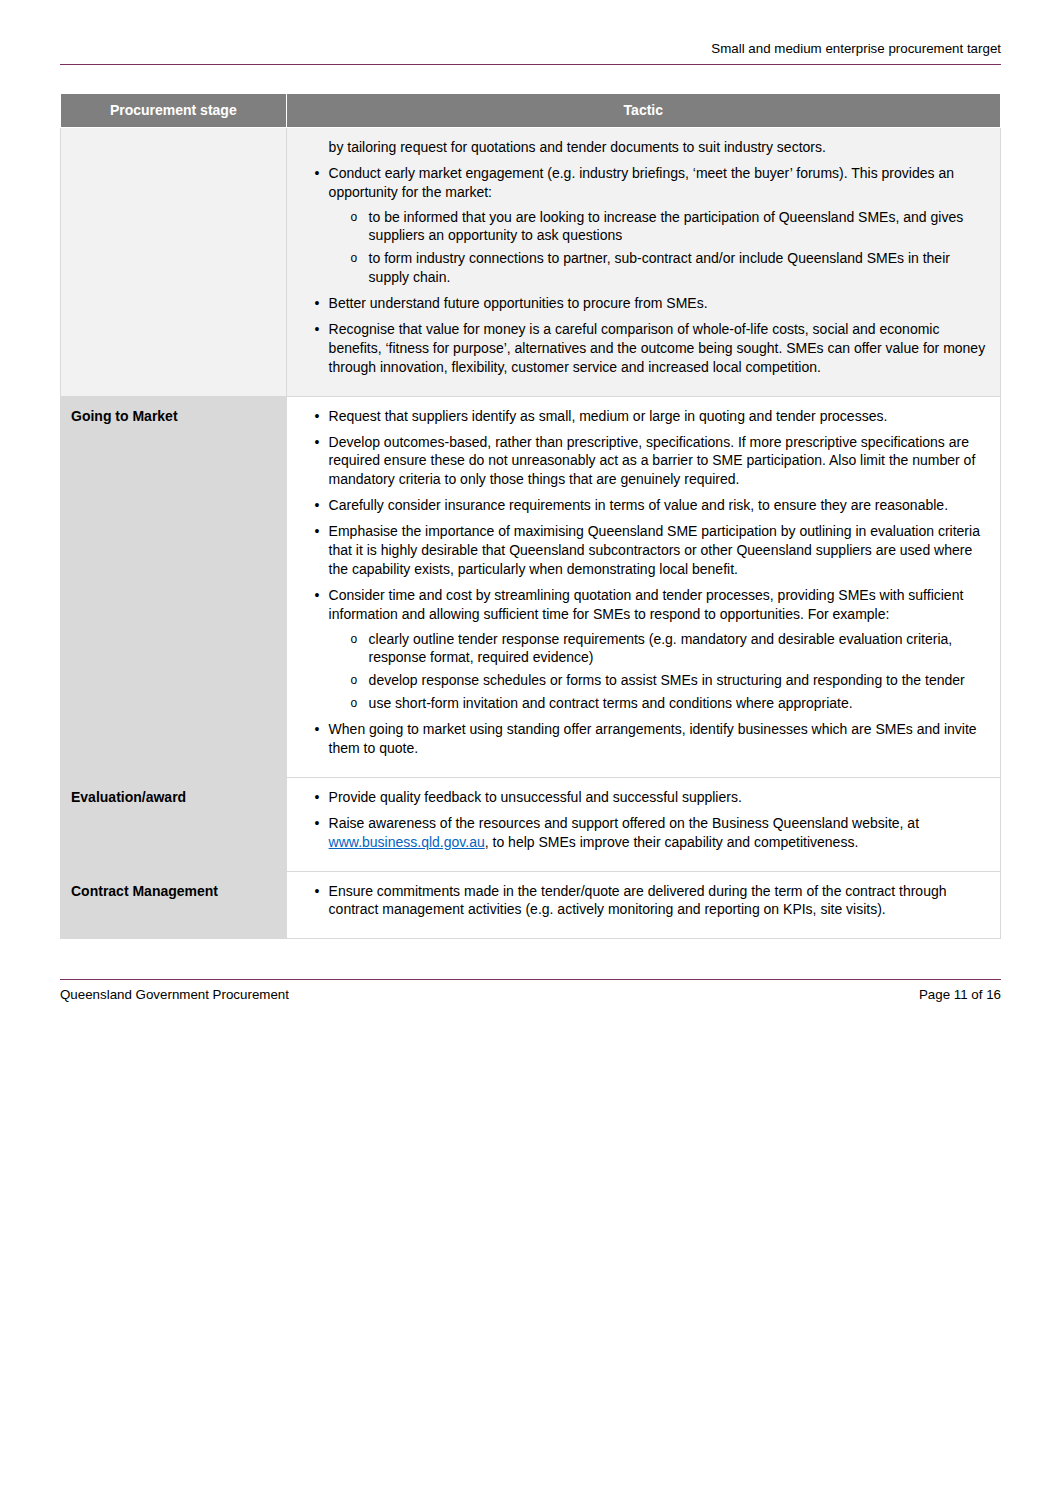Small and medium enterprise procurement target
| Procurement stage | Tactic |
| --- | --- |
| | by tailoring request for quotations and tender documents to suit industry sectors. Conduct early market engagement (e.g. industry briefings, ‘meet the buyer’ forums). This provides an opportunity for the market: to be informed that you are looking to increase the participation of Queensland SMEs, and gives suppliers an opportunity to ask questions to form industry connections to partner, sub-contract and/or include Queensland SMEs in their supply chain. Better understand future opportunities to procure from SMEs. Recognise that value for money is a careful comparison of whole-of-life costs, social and economic benefits, ‘fitness for purpose’, alternatives and the outcome being sought. SMEs can offer value for money through innovation, flexibility, customer service and increased local competition. |
| Going to Market | Request that suppliers identify as small, medium or large in quoting and tender processes. Develop outcomes-based, rather than prescriptive, specifications. If more prescriptive specifications are required ensure these do not unreasonably act as a barrier to SME participation. Also limit the number of mandatory criteria to only those things that are genuinely required. Carefully consider insurance requirements in terms of value and risk, to ensure they are reasonable. Emphasise the importance of maximising Queensland SME participation by outlining in evaluation criteria that it is highly desirable that Queensland subcontractors or other Queensland suppliers are used where the capability exists, particularly when demonstrating local benefit. Consider time and cost by streamlining quotation and tender processes, providing SMEs with sufficient information and allowing sufficient time for SMEs to respond to opportunities. For example: clearly outline tender response requirements (e.g. mandatory and desirable evaluation criteria, response format, required evidence) develop response schedules or forms to assist SMEs in structuring and responding to the tender use short-form invitation and contract terms and conditions where appropriate. When going to market using standing offer arrangements, identify businesses which are SMEs and invite them to quote. |
| Evaluation/award | Provide quality feedback to unsuccessful and successful suppliers. Raise awareness of the resources and support offered on the Business Queensland website, at www.business.qld.gov.au , to help SMEs improve their capability and competitiveness. |
| Contract Management | Ensure commitments made in the tender/quote are delivered during the term of the contract through contract management activities (e.g. actively monitoring and reporting on KPIs, site visits). |
Queensland Government Procurement Page 11 of 16